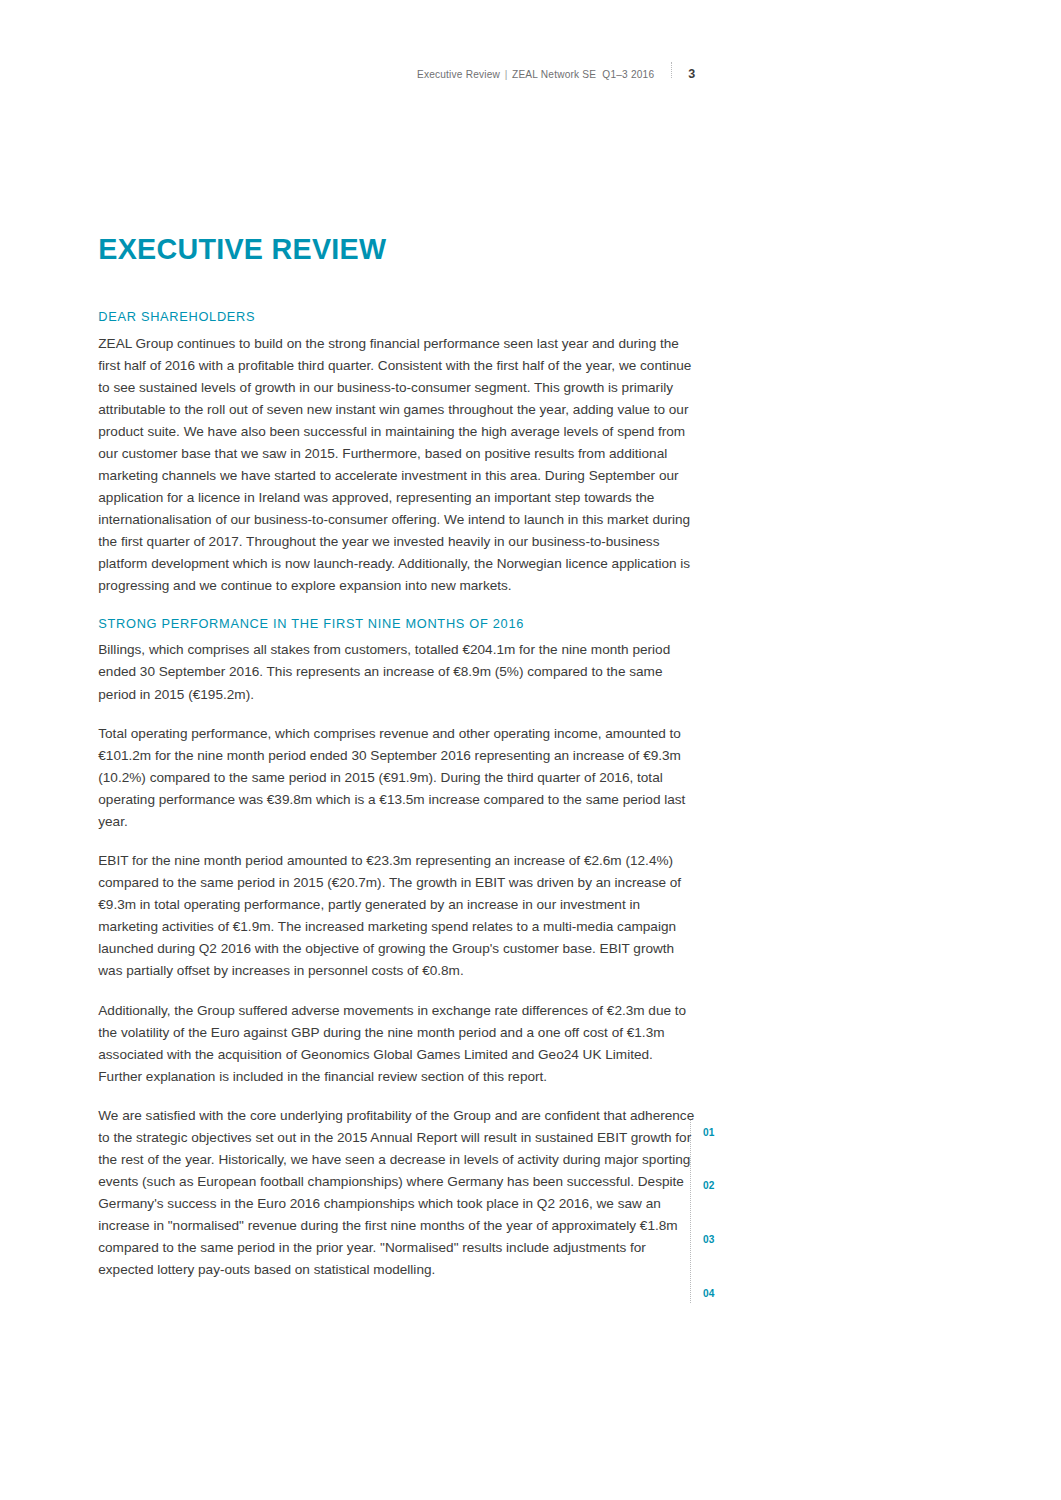Executive Review|ZEAL Network SE Q1–3 2016 3
EXECUTIVE REVIEW
Dear Shareholders
ZEAL Group continues to build on the strong financial performance seen last year and during the first half of 2016 with a profitable third quarter. Consistent with the first half of the year, we continue to see sustained levels of growth in our business-to-consumer segment. This growth is primarily attributable to the roll out of seven new instant win games throughout the year, adding value to our product suite. We have also been successful in maintaining the high average levels of spend from our customer base that we saw in 2015. Furthermore, based on positive results from additional marketing channels we have started to accelerate investment in this area. During September our application for a licence in Ireland was approved, representing an important step towards the internationalisation of our business-to-consumer offering. We intend to launch in this market during the first quarter of 2017. Throughout the year we invested heavily in our business-to-business platform development which is now launch-ready. Additionally, the Norwegian licence application is progressing and we continue to explore expansion into new markets.
Strong performance in the first nine months of 2016
Billings, which comprises all stakes from customers, totalled €204.1m for the nine month period ended 30 September 2016. This represents an increase of €8.9m (5%) compared to the same period in 2015 (€195.2m).
Total operating performance, which comprises revenue and other operating income, amounted to €101.2m for the nine month period ended 30 September 2016 representing an increase of €9.3m (10.2%) compared to the same period in 2015 (€91.9m). During the third quarter of 2016, total operating performance was €39.8m which is a €13.5m increase compared to the same period last year.
EBIT for the nine month period amounted to €23.3m representing an increase of €2.6m (12.4%) compared to the same period in 2015 (€20.7m). The growth in EBIT was driven by an increase of €9.3m in total operating performance, partly generated by an increase in our investment in marketing activities of €1.9m. The increased marketing spend relates to a multi-media campaign launched during Q2 2016 with the objective of growing the Group's customer base. EBIT growth was partially offset by increases in personnel costs of €0.8m.
Additionally, the Group suffered adverse movements in exchange rate differences of €2.3m due to the volatility of the Euro against GBP during the nine month period and a one off cost of €1.3m associated with the acquisition of Geonomics Global Games Limited and Geo24 UK Limited. Further explanation is included in the financial review section of this report.
We are satisfied with the core underlying profitability of the Group and are confident that adherence to the strategic objectives set out in the 2015 Annual Report will result in sustained EBIT growth for the rest of the year. Historically, we have seen a decrease in levels of activity during major sporting events (such as European football championships) where Germany has been successful. Despite Germany's success in the Euro 2016 championships which took place in Q2 2016, we saw an increase in "normalised" revenue during the first nine months of the year of approximately €1.8m compared to the same period in the prior year. "Normalised" results include adjustments for expected lottery pay-outs based on statistical modelling.
01
02
03
04